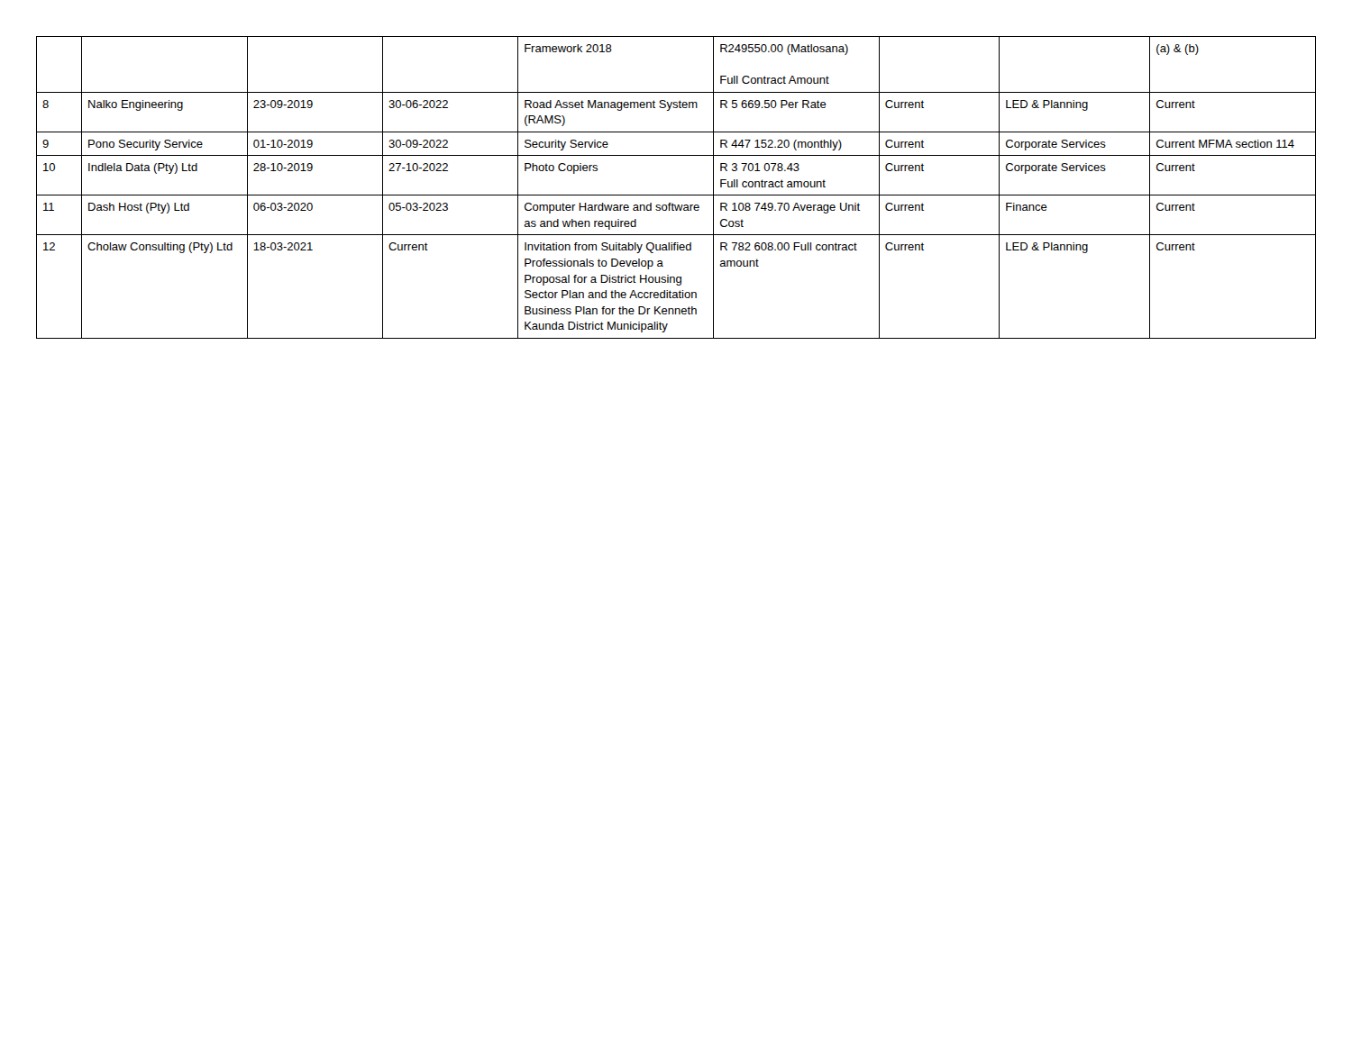| | | | | Framework 2018 | R249550.00 (Matlosana) Full Contract Amount | | | (a) & (b) |
| 8 | Nalko Engineering | 23-09-2019 | 30-06-2022 | Road Asset Management System (RAMS) | R 5 669.50 Per Rate | Current | LED & Planning | Current |
| 9 | Pono Security Service | 01-10-2019 | 30-09-2022 | Security Service | R 447 152.20 (monthly) | Current | Corporate Services | Current MFMA section 114 |
| 10 | Indlela Data (Pty) Ltd | 28-10-2019 | 27-10-2022 | Photo Copiers | R 3 701 078.43 Full contract amount | Current | Corporate Services | Current |
| 11 | Dash Host (Pty) Ltd | 06-03-2020 | 05-03-2023 | Computer Hardware and software as and when required | R 108 749.70 Average Unit Cost | Current | Finance | Current |
| 12 | Cholaw Consulting (Pty) Ltd | 18-03-2021 | Current | Invitation from Suitably Qualified Professionals to Develop a Proposal for a District Housing Sector Plan and the Accreditation Business Plan for the Dr Kenneth Kaunda District Municipality | R 782 608.00 Full contract amount | Current | LED & Planning | Current |